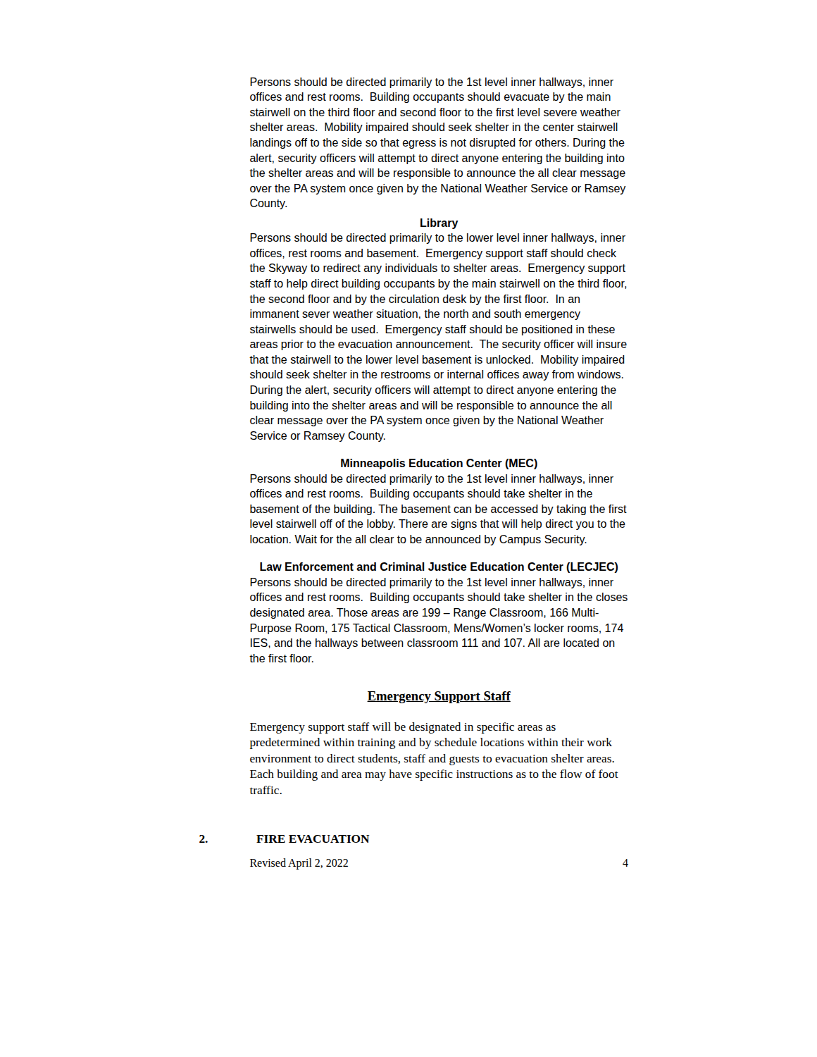Persons should be directed primarily to the 1st level inner hallways, inner offices and rest rooms. Building occupants should evacuate by the main stairwell on the third floor and second floor to the first level severe weather shelter areas. Mobility impaired should seek shelter in the center stairwell landings off to the side so that egress is not disrupted for others. During the alert, security officers will attempt to direct anyone entering the building into the shelter areas and will be responsible to announce the all clear message over the PA system once given by the National Weather Service or Ramsey County.
Library
Persons should be directed primarily to the lower level inner hallways, inner offices, rest rooms and basement. Emergency support staff should check the Skyway to redirect any individuals to shelter areas. Emergency support staff to help direct building occupants by the main stairwell on the third floor, the second floor and by the circulation desk by the first floor. In an immanent sever weather situation, the north and south emergency stairwells should be used. Emergency staff should be positioned in these areas prior to the evacuation announcement. The security officer will insure that the stairwell to the lower level basement is unlocked. Mobility impaired should seek shelter in the restrooms or internal offices away from windows. During the alert, security officers will attempt to direct anyone entering the building into the shelter areas and will be responsible to announce the all clear message over the PA system once given by the National Weather Service or Ramsey County.
Minneapolis Education Center (MEC)
Persons should be directed primarily to the 1st level inner hallways, inner offices and rest rooms. Building occupants should take shelter in the basement of the building. The basement can be accessed by taking the first level stairwell off of the lobby. There are signs that will help direct you to the location. Wait for the all clear to be announced by Campus Security.
Law Enforcement and Criminal Justice Education Center (LECJEC)
Persons should be directed primarily to the 1st level inner hallways, inner offices and rest rooms. Building occupants should take shelter in the closes designated area. Those areas are 199 – Range Classroom, 166 Multi-Purpose Room, 175 Tactical Classroom, Mens/Women’s locker rooms, 174 IES, and the hallways between classroom 111 and 107. All are located on the first floor.
Emergency Support Staff
Emergency support staff will be designated in specific areas as predetermined within training and by schedule locations within their work environment to direct students, staff and guests to evacuation shelter areas. Each building and area may have specific instructions as to the flow of foot traffic.
2. FIRE EVACUATION
Revised April 2, 2022 4